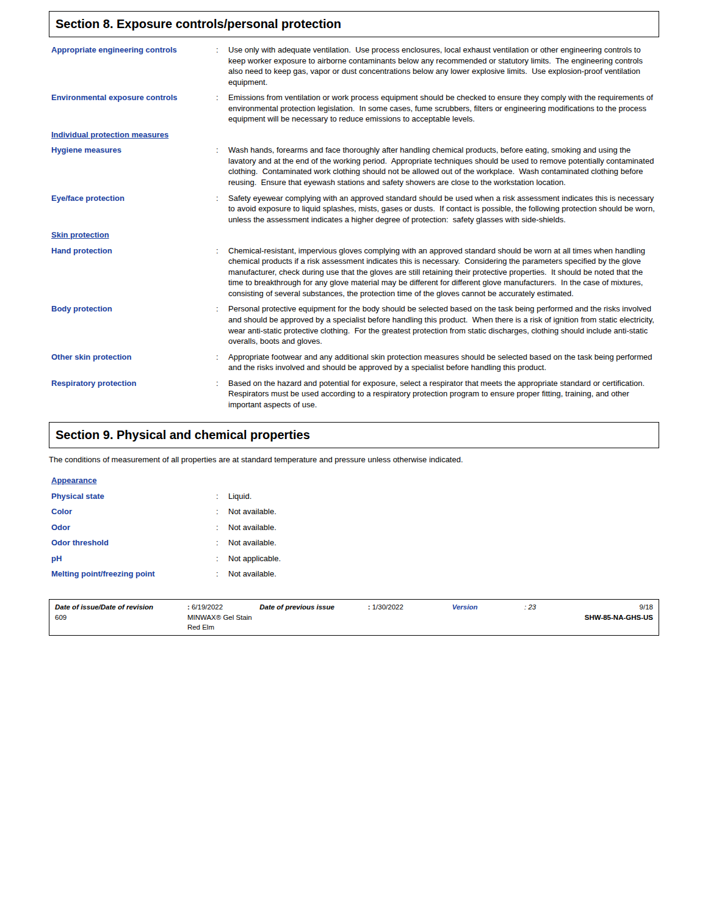Section 8. Exposure controls/personal protection
| Appropriate engineering controls | : | Use only with adequate ventilation. Use process enclosures, local exhaust ventilation or other engineering controls to keep worker exposure to airborne contaminants below any recommended or statutory limits. The engineering controls also need to keep gas, vapor or dust concentrations below any lower explosive limits. Use explosion-proof ventilation equipment. |
| Environmental exposure controls | : | Emissions from ventilation or work process equipment should be checked to ensure they comply with the requirements of environmental protection legislation. In some cases, fume scrubbers, filters or engineering modifications to the process equipment will be necessary to reduce emissions to acceptable levels. |
| Individual protection measures |
| Hygiene measures | : | Wash hands, forearms and face thoroughly after handling chemical products, before eating, smoking and using the lavatory and at the end of the working period. Appropriate techniques should be used to remove potentially contaminated clothing. Contaminated work clothing should not be allowed out of the workplace. Wash contaminated clothing before reusing. Ensure that eyewash stations and safety showers are close to the workstation location. |
| Eye/face protection | : | Safety eyewear complying with an approved standard should be used when a risk assessment indicates this is necessary to avoid exposure to liquid splashes, mists, gases or dusts. If contact is possible, the following protection should be worn, unless the assessment indicates a higher degree of protection: safety glasses with side-shields. |
| Skin protection |
| Hand protection | : | Chemical-resistant, impervious gloves complying with an approved standard should be worn at all times when handling chemical products if a risk assessment indicates this is necessary. Considering the parameters specified by the glove manufacturer, check during use that the gloves are still retaining their protective properties. It should be noted that the time to breakthrough for any glove material may be different for different glove manufacturers. In the case of mixtures, consisting of several substances, the protection time of the gloves cannot be accurately estimated. |
| Body protection | : | Personal protective equipment for the body should be selected based on the task being performed and the risks involved and should be approved by a specialist before handling this product. When there is a risk of ignition from static electricity, wear anti-static protective clothing. For the greatest protection from static discharges, clothing should include anti-static overalls, boots and gloves. |
| Other skin protection | : | Appropriate footwear and any additional skin protection measures should be selected based on the task being performed and the risks involved and should be approved by a specialist before handling this product. |
| Respiratory protection | : | Based on the hazard and potential for exposure, select a respirator that meets the appropriate standard or certification. Respirators must be used according to a respiratory protection program to ensure proper fitting, training, and other important aspects of use. |
Section 9. Physical and chemical properties
The conditions of measurement of all properties are at standard temperature and pressure unless otherwise indicated.
| Appearance |
| Physical state | : | Liquid. |
| Color | : | Not available. |
| Odor | : | Not available. |
| Odor threshold | : | Not available. |
| pH | : | Not applicable. |
| Melting point/freezing point | : | Not available. |
| Date of issue/Date of revision | : 6/19/2022 | Date of previous issue | : 1/30/2022 | Version | : 23 | 9/18 |
| 609 | MINWAX® Gel Stain Red Elm | SHW-85-NA-GHS-US |